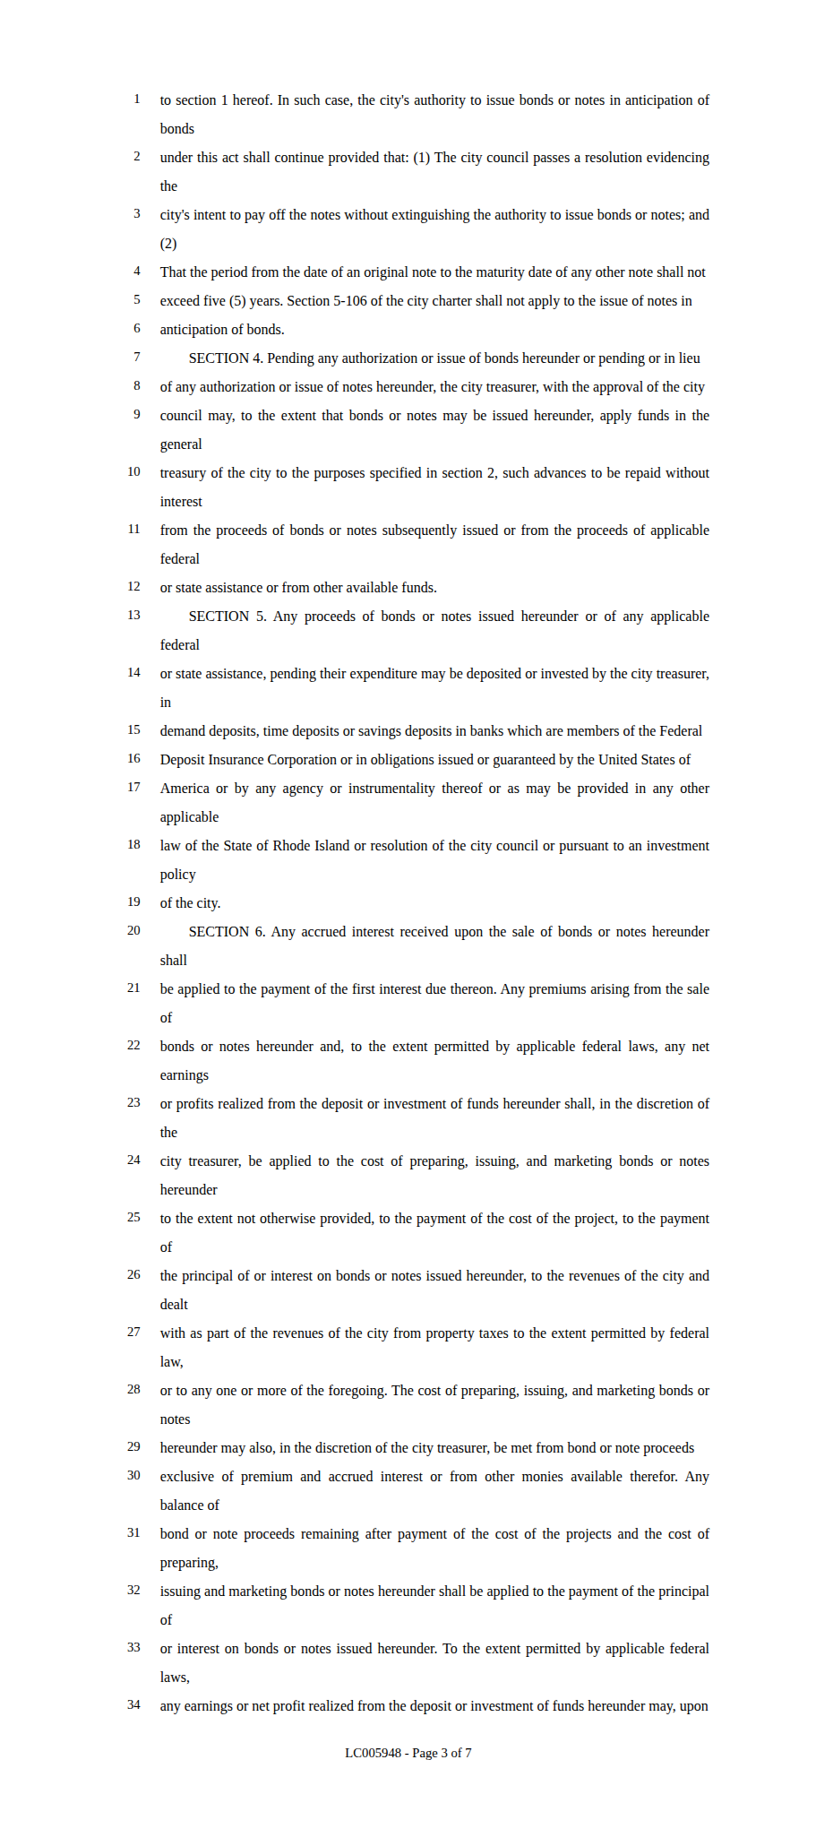1 to section 1 hereof. In such case, the city's authority to issue bonds or notes in anticipation of bonds
2 under this act shall continue provided that: (1) The city council passes a resolution evidencing the
3 city's intent to pay off the notes without extinguishing the authority to issue bonds or notes; and (2)
4 That the period from the date of an original note to the maturity date of any other note shall not
5 exceed five (5) years. Section 5-106 of the city charter shall not apply to the issue of notes in
6 anticipation of bonds.
7 SECTION 4. Pending any authorization or issue of bonds hereunder or pending or in lieu
8 of any authorization or issue of notes hereunder, the city treasurer, with the approval of the city
9 council may, to the extent that bonds or notes may be issued hereunder, apply funds in the general
10 treasury of the city to the purposes specified in section 2, such advances to be repaid without interest
11 from the proceeds of bonds or notes subsequently issued or from the proceeds of applicable federal
12 or state assistance or from other available funds.
13 SECTION 5. Any proceeds of bonds or notes issued hereunder or of any applicable federal
14 or state assistance, pending their expenditure may be deposited or invested by the city treasurer, in
15 demand deposits, time deposits or savings deposits in banks which are members of the Federal
16 Deposit Insurance Corporation or in obligations issued or guaranteed by the United States of
17 America or by any agency or instrumentality thereof or as may be provided in any other applicable
18 law of the State of Rhode Island or resolution of the city council or pursuant to an investment policy
19 of the city.
20 SECTION 6. Any accrued interest received upon the sale of bonds or notes hereunder shall
21 be applied to the payment of the first interest due thereon. Any premiums arising from the sale of
22 bonds or notes hereunder and, to the extent permitted by applicable federal laws, any net earnings
23 or profits realized from the deposit or investment of funds hereunder shall, in the discretion of the
24 city treasurer, be applied to the cost of preparing, issuing, and marketing bonds or notes hereunder
25 to the extent not otherwise provided, to the payment of the cost of the project, to the payment of
26 the principal of or interest on bonds or notes issued hereunder, to the revenues of the city and dealt
27 with as part of the revenues of the city from property taxes to the extent permitted by federal law,
28 or to any one or more of the foregoing. The cost of preparing, issuing, and marketing bonds or notes
29 hereunder may also, in the discretion of the city treasurer, be met from bond or note proceeds
30 exclusive of premium and accrued interest or from other monies available therefor. Any balance of
31 bond or note proceeds remaining after payment of the cost of the projects and the cost of preparing,
32 issuing and marketing bonds or notes hereunder shall be applied to the payment of the principal of
33 or interest on bonds or notes issued hereunder. To the extent permitted by applicable federal laws,
34 any earnings or net profit realized from the deposit or investment of funds hereunder may, upon
LC005948 - Page 3 of 7